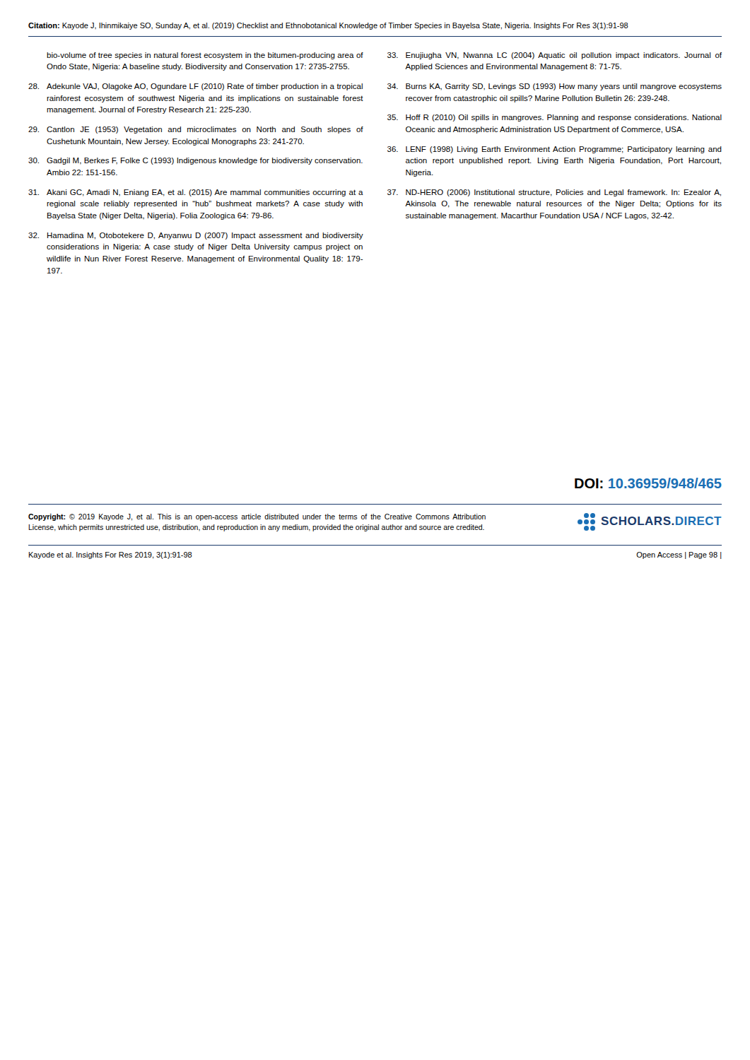Citation: Kayode J, Ihinmikaiye SO, Sunday A, et al. (2019) Checklist and Ethnobotanical Knowledge of Timber Species in Bayelsa State, Nigeria. Insights For Res 3(1):91-98
bio-volume of tree species in natural forest ecosystem in the bitumen-producing area of Ondo State, Nigeria: A baseline study. Biodiversity and Conservation 17: 2735-2755.
28. Adekunle VAJ, Olagoke AO, Ogundare LF (2010) Rate of timber production in a tropical rainforest ecosystem of southwest Nigeria and its implications on sustainable forest management. Journal of Forestry Research 21: 225-230.
29. Cantlon JE (1953) Vegetation and microclimates on North and South slopes of Cushetunk Mountain, New Jersey. Ecological Monographs 23: 241-270.
30. Gadgil M, Berkes F, Folke C (1993) Indigenous knowledge for biodiversity conservation. Ambio 22: 151-156.
31. Akani GC, Amadi N, Eniang EA, et al. (2015) Are mammal communities occurring at a regional scale reliably represented in “hub” bushmeat markets? A case study with Bayelsa State (Niger Delta, Nigeria). Folia Zoologica 64: 79-86.
32. Hamadina M, Otobotekere D, Anyanwu D (2007) Impact assessment and biodiversity considerations in Nigeria: A case study of Niger Delta University campus project on wildlife in Nun River Forest Reserve. Management of Environmental Quality 18: 179-197.
33. Enujiugha VN, Nwanna LC (2004) Aquatic oil pollution impact indicators. Journal of Applied Sciences and Environmental Management 8: 71-75.
34. Burns KA, Garrity SD, Levings SD (1993) How many years until mangrove ecosystems recover from catastrophic oil spills? Marine Pollution Bulletin 26: 239-248.
35. Hoff R (2010) Oil spills in mangroves. Planning and response considerations. National Oceanic and Atmospheric Administration US Department of Commerce, USA.
36. LENF (1998) Living Earth Environment Action Programme; Participatory learning and action report unpublished report. Living Earth Nigeria Foundation, Port Harcourt, Nigeria.
37. ND-HERO (2006) Institutional structure, Policies and Legal framework. In: Ezealor A, Akinsola O, The renewable natural resources of the Niger Delta; Options for its sustainable management. Macarthur Foundation USA / NCF Lagos, 32-42.
DOI: 10.36959/948/465
Copyright: © 2019 Kayode J, et al. This is an open-access article distributed under the terms of the Creative Commons Attribution License, which permits unrestricted use, distribution, and reproduction in any medium, provided the original author and source are credited.
SCHOLARS. DIRECT
Kayode et al. Insights For Res 2019, 3(1):91-98
Open Access | Page 98 |